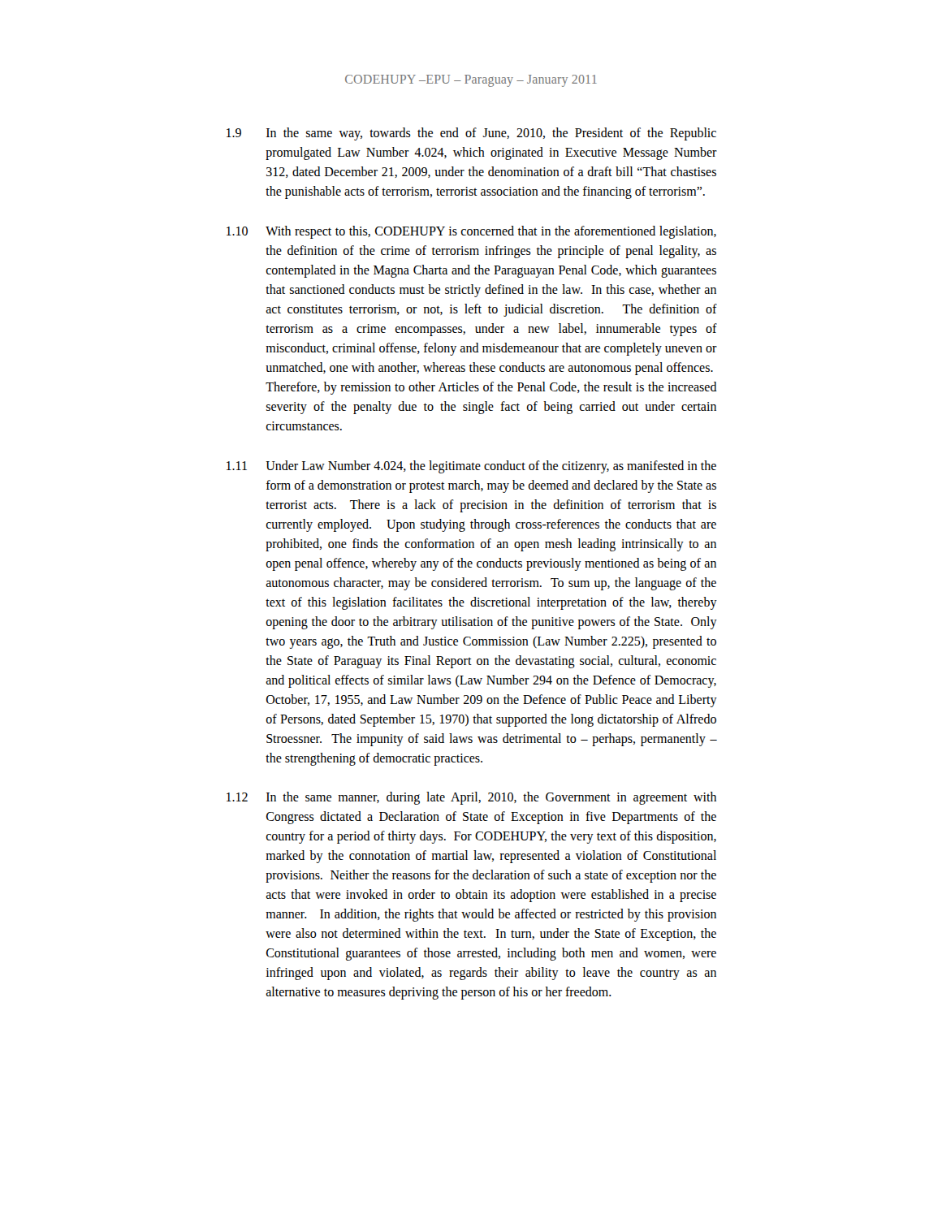CODEHUPY –EPU – Paraguay – January 2011
1.9
In the same way, towards the end of June, 2010, the President of the Republic promulgated Law Number 4.024, which originated in Executive Message Number 312, dated December 21, 2009, under the denomination of a draft bill “That chastises the punishable acts of terrorism, terrorist association and the financing of terrorism”.
1.10
With respect to this, CODEHUPY is concerned that in the aforementioned legislation, the definition of the crime of terrorism infringes the principle of penal legality, as contemplated in the Magna Charta and the Paraguayan Penal Code, which guarantees that sanctioned conducts must be strictly defined in the law. In this case, whether an act constitutes terrorism, or not, is left to judicial discretion. The definition of terrorism as a crime encompasses, under a new label, innumerable types of misconduct, criminal offense, felony and misdemeanour that are completely uneven or unmatched, one with another, whereas these conducts are autonomous penal offences. Therefore, by remission to other Articles of the Penal Code, the result is the increased severity of the penalty due to the single fact of being carried out under certain circumstances.
1.11
Under Law Number 4.024, the legitimate conduct of the citizenry, as manifested in the form of a demonstration or protest march, may be deemed and declared by the State as terrorist acts. There is a lack of precision in the definition of terrorism that is currently employed. Upon studying through cross-references the conducts that are prohibited, one finds the conformation of an open mesh leading intrinsically to an open penal offence, whereby any of the conducts previously mentioned as being of an autonomous character, may be considered terrorism. To sum up, the language of the text of this legislation facilitates the discretional interpretation of the law, thereby opening the door to the arbitrary utilisation of the punitive powers of the State. Only two years ago, the Truth and Justice Commission (Law Number 2.225), presented to the State of Paraguay its Final Report on the devastating social, cultural, economic and political effects of similar laws (Law Number 294 on the Defence of Democracy, October, 17, 1955, and Law Number 209 on the Defence of Public Peace and Liberty of Persons, dated September 15, 1970) that supported the long dictatorship of Alfredo Stroessner. The impunity of said laws was detrimental to – perhaps, permanently – the strengthening of democratic practices.
1.12
In the same manner, during late April, 2010, the Government in agreement with Congress dictated a Declaration of State of Exception in five Departments of the country for a period of thirty days. For CODEHUPY, the very text of this disposition, marked by the connotation of martial law, represented a violation of Constitutional provisions. Neither the reasons for the declaration of such a state of exception nor the acts that were invoked in order to obtain its adoption were established in a precise manner. In addition, the rights that would be affected or restricted by this provision were also not determined within the text. In turn, under the State of Exception, the Constitutional guarantees of those arrested, including both men and women, were infringed upon and violated, as regards their ability to leave the country as an alternative to measures depriving the person of his or her freedom.